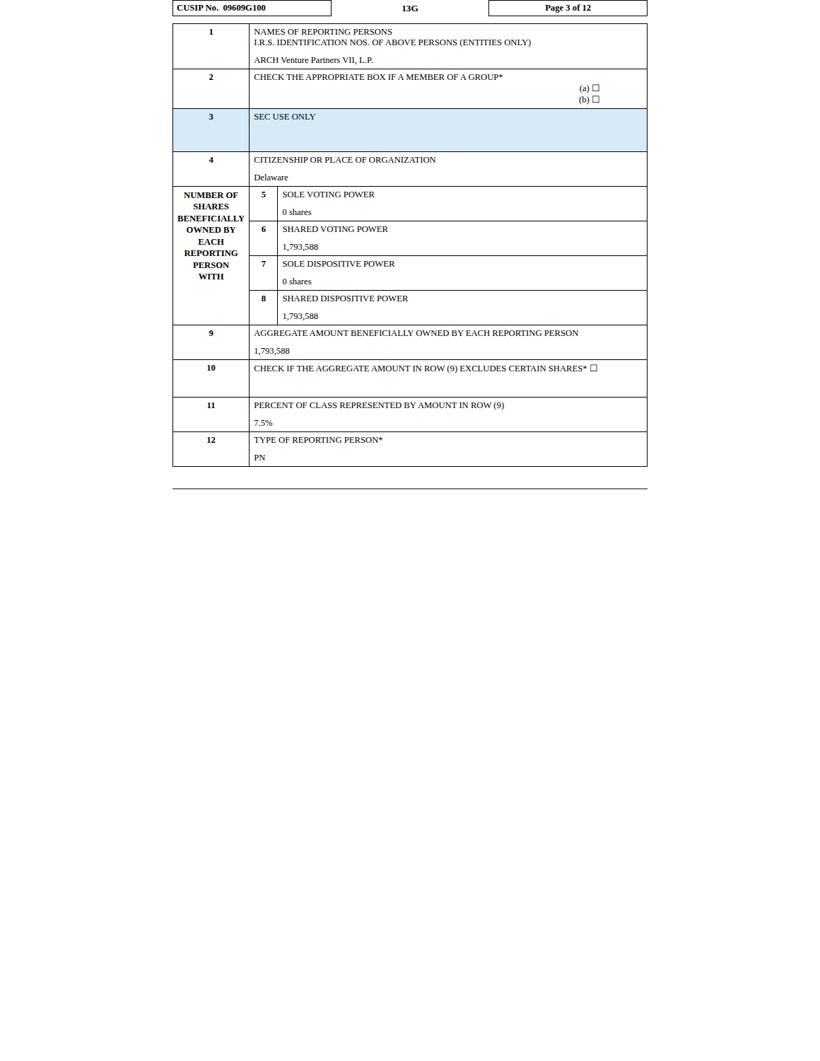| CUSIP No. 09609G100 | 13G | Page 3 of 12 |
| 1 | NAMES OF REPORTING PERSONS I.R.S. IDENTIFICATION NOS. OF ABOVE PERSONS (ENTITIES ONLY) ARCH Venture Partners VII, L.P. |
| 2 | CHECK THE APPROPRIATE BOX IF A MEMBER OF A GROUP* (a) ☐ (b) ☐ |
| 3 | SEC USE ONLY |
| 4 | CITIZENSHIP OR PLACE OF ORGANIZATION Delaware |
| NUMBER OF SHARES BENEFICIALLY OWNED BY EACH REPORTING PERSON WITH | 5 | SOLE VOTING POWER 0 shares |
| 6 | SHARED VOTING POWER 1,793,588 |
| 7 | SOLE DISPOSITIVE POWER 0 shares |
| 8 | SHARED DISPOSITIVE POWER 1,793,588 |
| 9 | AGGREGATE AMOUNT BENEFICIALLY OWNED BY EACH REPORTING PERSON 1,793,588 |
| 10 | CHECK IF THE AGGREGATE AMOUNT IN ROW (9) EXCLUDES CERTAIN SHARES* ☐ |
| 11 | PERCENT OF CLASS REPRESENTED BY AMOUNT IN ROW (9) 7.5% |
| 12 | TYPE OF REPORTING PERSON* PN |